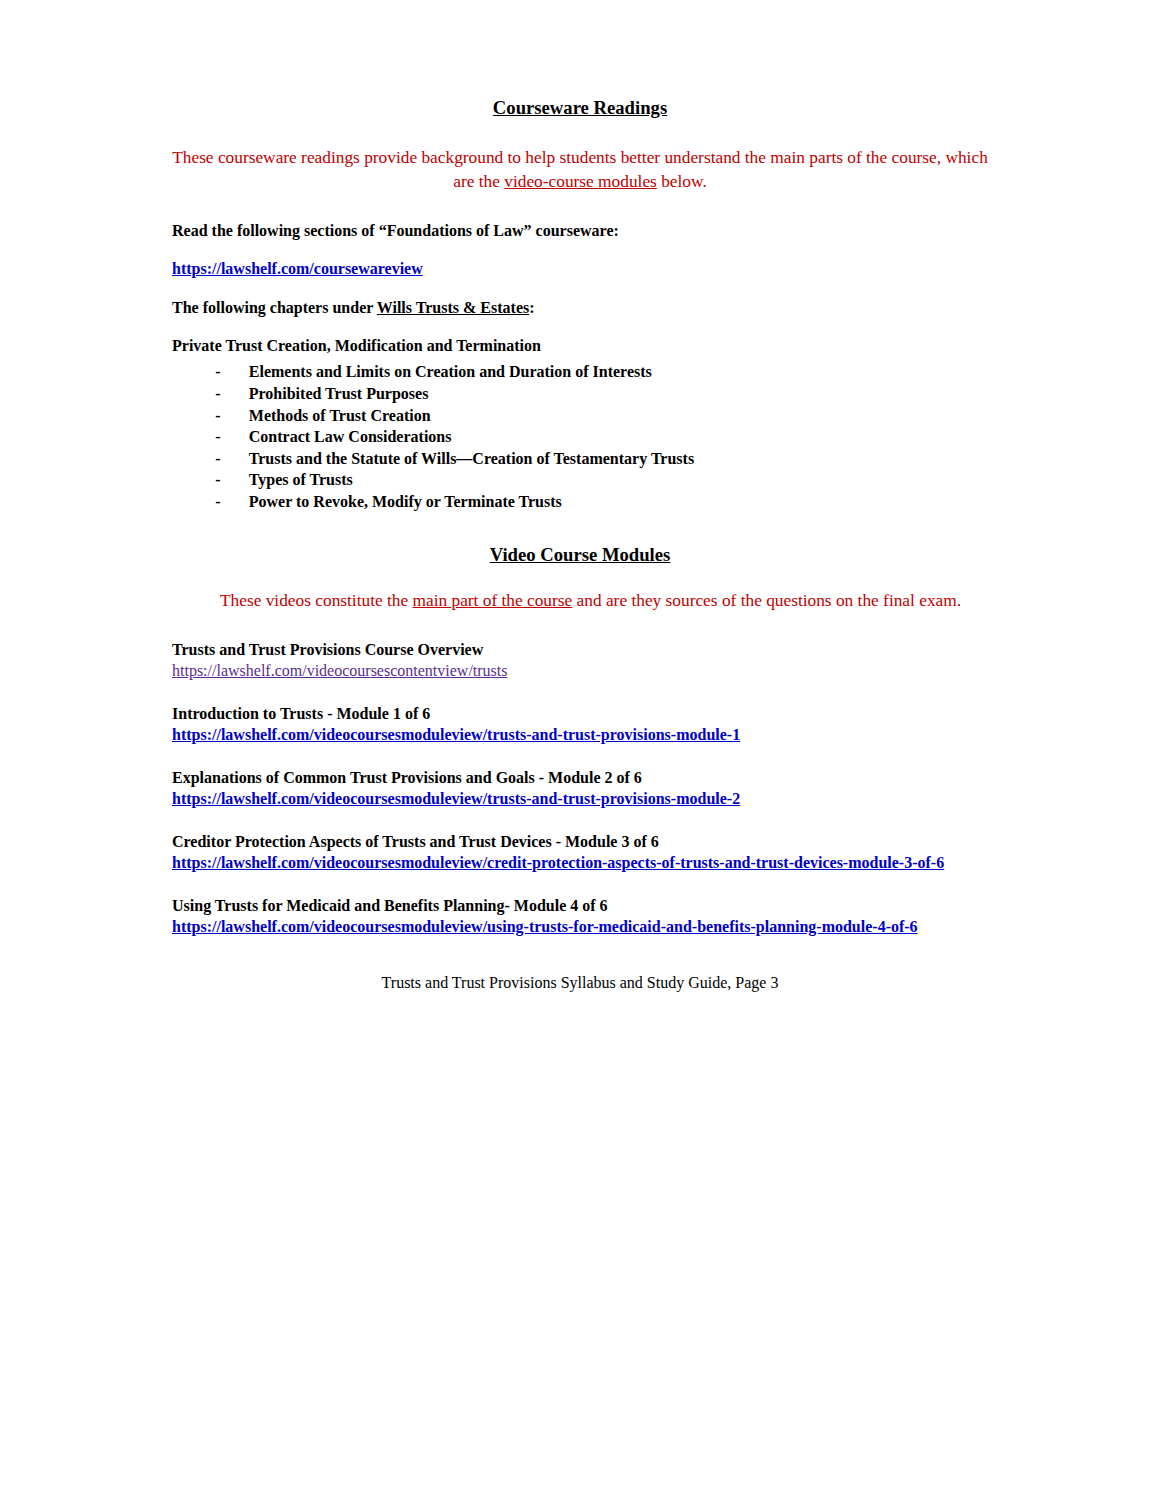Courseware Readings
These courseware readings provide background to help students better understand the main parts of the course, which are the video-course modules below.
Read the following sections of “Foundations of Law” courseware:
https://lawshelf.com/coursewareview
The following chapters under Wills Trusts & Estates:
Private Trust Creation, Modification and Termination
Elements and Limits on Creation and Duration of Interests
Prohibited Trust Purposes
Methods of Trust Creation
Contract Law Considerations
Trusts and the Statute of Wills—Creation of Testamentary Trusts
Types of Trusts
Power to Revoke, Modify or Terminate Trusts
Video Course Modules
These videos constitute the main part of the course and are they sources of the questions on the final exam.
Trusts and Trust Provisions Course Overview
https://lawshelf.com/videocoursescontentview/trusts
Introduction to Trusts - Module 1 of 6
https://lawshelf.com/videocoursesmoduleview/trusts-and-trust-provisions-module-1
Explanations of Common Trust Provisions and Goals - Module 2 of 6
https://lawshelf.com/videocoursesmoduleview/trusts-and-trust-provisions-module-2
Creditor Protection Aspects of Trusts and Trust Devices - Module 3 of 6
https://lawshelf.com/videocoursesmoduleview/credit-protection-aspects-of-trusts-and-trust-devices-module-3-of-6
Using Trusts for Medicaid and Benefits Planning- Module 4 of 6
https://lawshelf.com/videocoursesmoduleview/using-trusts-for-medicaid-and-benefits-planning-module-4-of-6
Trusts and Trust Provisions Syllabus and Study Guide, Page 3